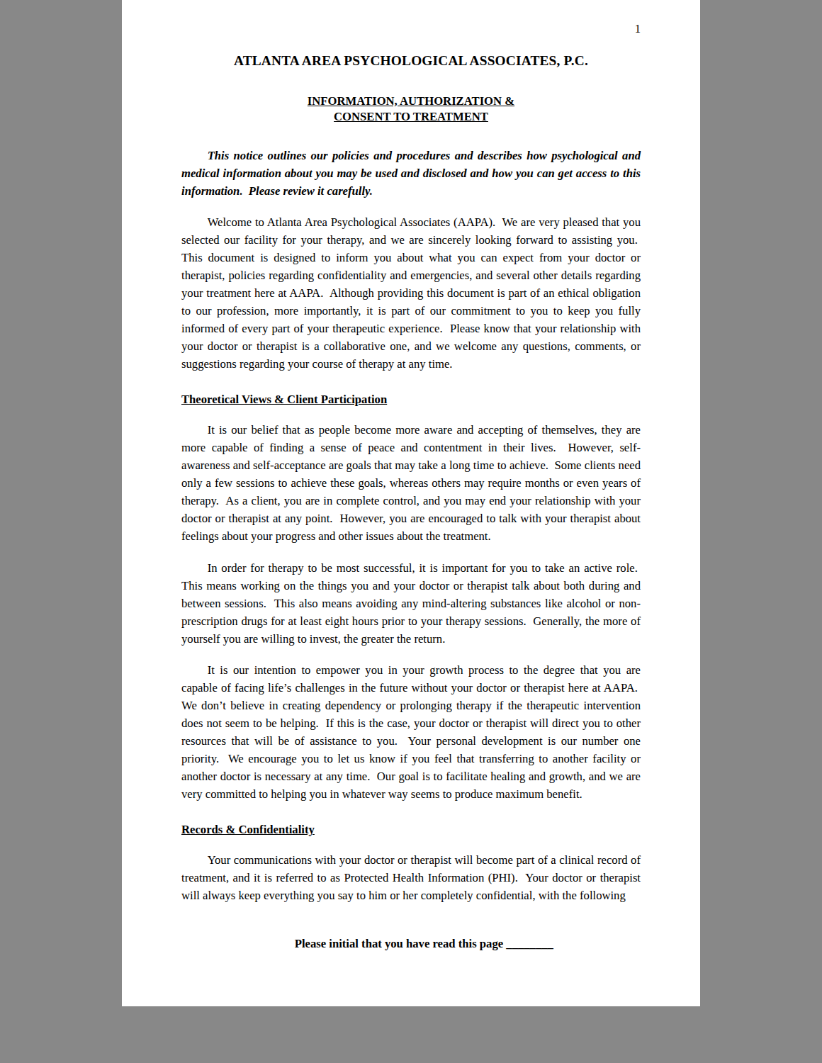1
ATLANTA AREA PSYCHOLOGICAL ASSOCIATES, P.C.
INFORMATION, AUTHORIZATION & CONSENT TO TREATMENT
This notice outlines our policies and procedures and describes how psychological and medical information about you may be used and disclosed and how you can get access to this information. Please review it carefully.
Welcome to Atlanta Area Psychological Associates (AAPA). We are very pleased that you selected our facility for your therapy, and we are sincerely looking forward to assisting you. This document is designed to inform you about what you can expect from your doctor or therapist, policies regarding confidentiality and emergencies, and several other details regarding your treatment here at AAPA. Although providing this document is part of an ethical obligation to our profession, more importantly, it is part of our commitment to you to keep you fully informed of every part of your therapeutic experience. Please know that your relationship with your doctor or therapist is a collaborative one, and we welcome any questions, comments, or suggestions regarding your course of therapy at any time.
Theoretical Views & Client Participation
It is our belief that as people become more aware and accepting of themselves, they are more capable of finding a sense of peace and contentment in their lives. However, self-awareness and self-acceptance are goals that may take a long time to achieve. Some clients need only a few sessions to achieve these goals, whereas others may require months or even years of therapy. As a client, you are in complete control, and you may end your relationship with your doctor or therapist at any point. However, you are encouraged to talk with your therapist about feelings about your progress and other issues about the treatment.
In order for therapy to be most successful, it is important for you to take an active role. This means working on the things you and your doctor or therapist talk about both during and between sessions. This also means avoiding any mind-altering substances like alcohol or non-prescription drugs for at least eight hours prior to your therapy sessions. Generally, the more of yourself you are willing to invest, the greater the return.
It is our intention to empower you in your growth process to the degree that you are capable of facing life’s challenges in the future without your doctor or therapist here at AAPA. We don’t believe in creating dependency or prolonging therapy if the therapeutic intervention does not seem to be helping. If this is the case, your doctor or therapist will direct you to other resources that will be of assistance to you. Your personal development is our number one priority. We encourage you to let us know if you feel that transferring to another facility or another doctor is necessary at any time. Our goal is to facilitate healing and growth, and we are very committed to helping you in whatever way seems to produce maximum benefit.
Records & Confidentiality
Your communications with your doctor or therapist will become part of a clinical record of treatment, and it is referred to as Protected Health Information (PHI). Your doctor or therapist will always keep everything you say to him or her completely confidential, with the following
Please initial that you have read this page ________